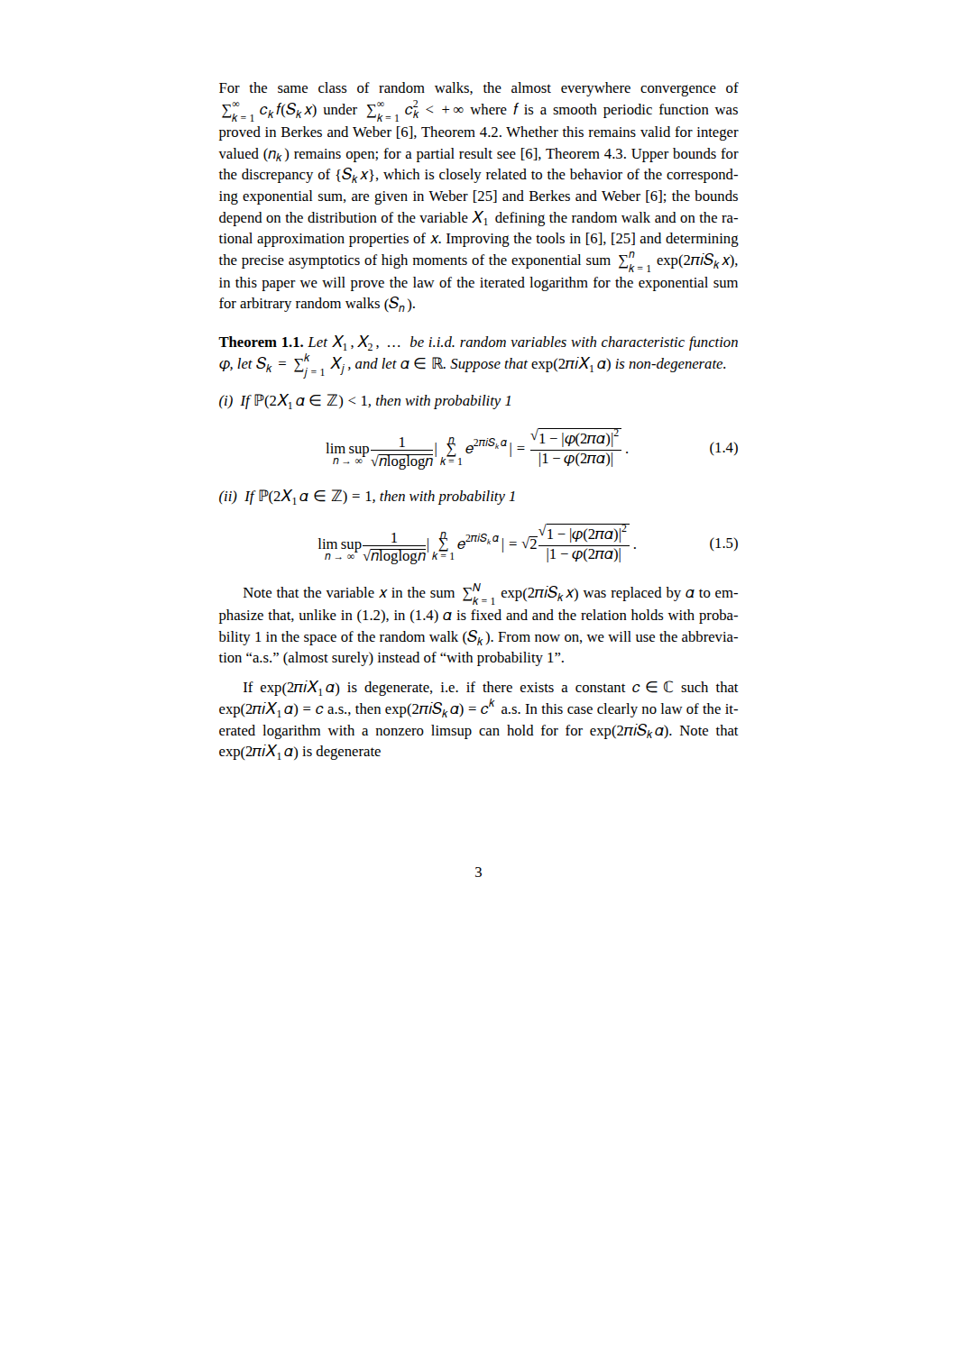For the same class of random walks, the almost everywhere convergence of ∑k=1∞ckf(Skx) under ∑k=1∞ck2<+∞ where f is a smooth periodic function was proved in Berkes and Weber [6], Theorem 4.2. Whether this remains valid for integer valued (nk) remains open; for a partial result see [6], Theorem 4.3. Upper bounds for the discrepancy of {Skx}, which is closely related to the behavior of the corresponding exponential sum, are given in Weber [25] and Berkes and Weber [6]; the bounds depend on the distribution of the variable X1 defining the random walk and on the rational approximation properties of x. Improving the tools in [6], [25] and determining the precise asymptotics of high moments of the exponential sum ∑k=1nexp(2πiSkx), in this paper we will prove the law of the iterated logarithm for the exponential sum for arbitrary random walks (Sn).
Theorem 1.1. Let X1,X2,… be i.i.d. random variables with characteristic function φ, let Sk=∑j=1kXj, and let α∈ℝ. Suppose that exp(2πiX1α) is non-degenerate.
(i) If ℙ(2X1α∈ℤ)<1, then with probability 1
lim supn→∞ 1nloglogn | ∑k=1n e2πiSkα | = 1−|φ(2πα)|2 |1−φ(2πα)| . (1.4)
(ii) If ℙ(2X1α∈ℤ)=1, then with probability 1
lim supn→∞ 1nloglogn | ∑k=1n e2πiSkα | = 2 1−|φ(2πα)|2 |1−φ(2πα)| . (1.5)
Note that the variable x in the sum ∑k=1Nexp(2πiSkx) was replaced by α to emphasize that, unlike in (1.2), in (1.4) α is fixed and and the relation holds with probability 1 in the space of the random walk (Sk). From now on, we will use the abbreviation “a.s.” (almost surely) instead of “with probability 1”.
If exp(2πiX1α) is degenerate, i.e. if there exists a constant c∈ℂ such that exp(2πiX1α)=c a.s., then exp(2πiSkα)=ck a.s. In this case clearly no law of the iterated logarithm with a nonzero limsup can hold for for exp(2πiSkα). Note that exp(2πiX1α) is degenerate
3